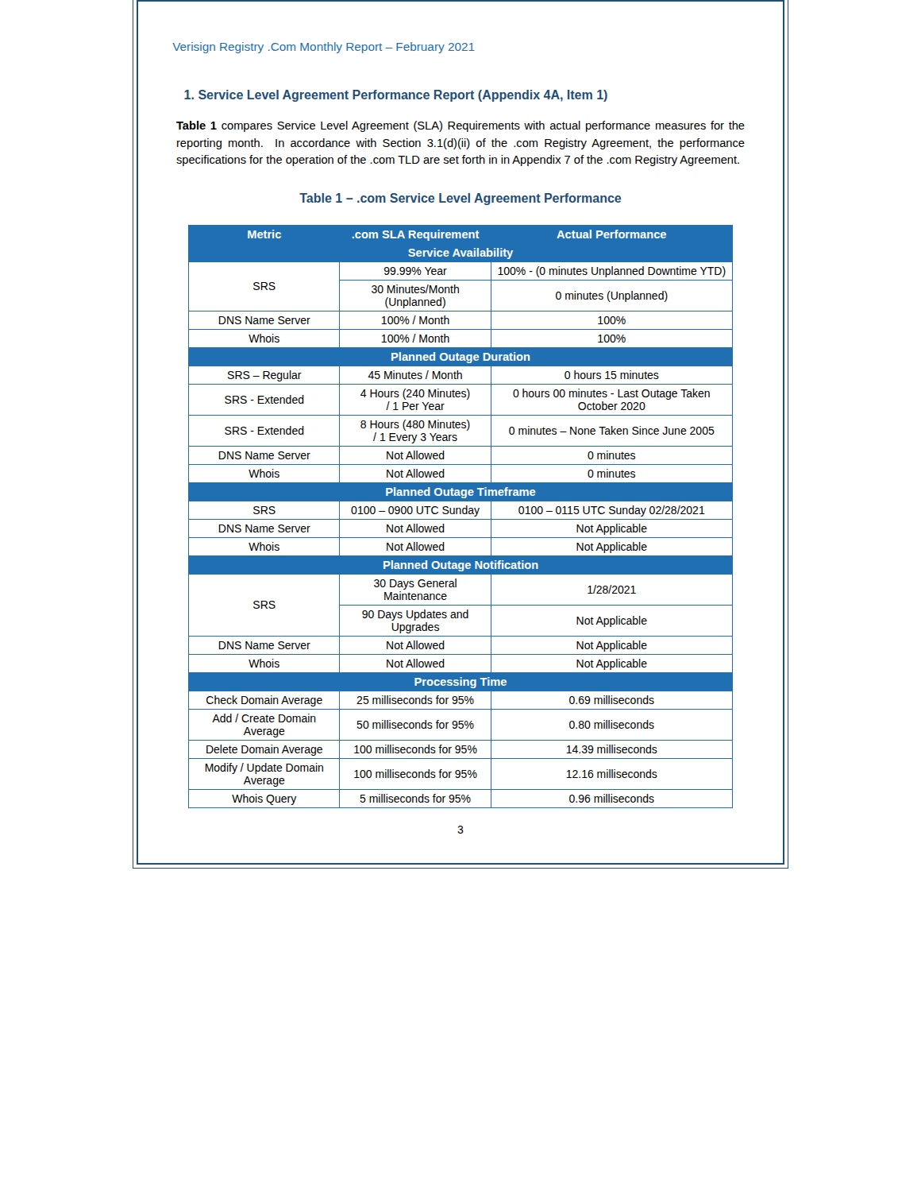Verisign Registry .Com Monthly Report – February 2021
1. Service Level Agreement Performance Report (Appendix 4A, Item 1)
Table 1 compares Service Level Agreement (SLA) Requirements with actual performance measures for the reporting month. In accordance with Section 3.1(d)(ii) of the .com Registry Agreement, the performance specifications for the operation of the .com TLD are set forth in in Appendix 7 of the .com Registry Agreement.
Table 1 – .com Service Level Agreement Performance
| Metric | .com SLA Requirement | Actual Performance |
| --- | --- | --- |
| Service Availability |
| SRS | 99.99% Year | 100% - (0 minutes Unplanned Downtime YTD) |
| 30 Minutes/Month (Unplanned) | 0 minutes (Unplanned) |
| DNS Name Server | 100% / Month | 100% |
| Whois | 100% / Month | 100% |
| Planned Outage Duration |
| SRS – Regular | 45 Minutes / Month | 0 hours 15 minutes |
| SRS - Extended | 4 Hours (240 Minutes) / 1 Per Year | 0 hours 00 minutes - Last Outage Taken October 2020 |
| SRS - Extended | 8 Hours (480 Minutes) / 1 Every 3 Years | 0 minutes – None Taken Since June 2005 |
| DNS Name Server | Not Allowed | 0 minutes |
| Whois | Not Allowed | 0 minutes |
| Planned Outage Timeframe |
| SRS | 0100 – 0900 UTC Sunday | 0100 – 0115 UTC Sunday 02/28/2021 |
| DNS Name Server | Not Allowed | Not Applicable |
| Whois | Not Allowed | Not Applicable |
| Planned Outage Notification |
| SRS | 30 Days General Maintenance | 1/28/2021 |
| 90 Days Updates and Upgrades | Not Applicable |
| DNS Name Server | Not Allowed | Not Applicable |
| Whois | Not Allowed | Not Applicable |
| Processing Time |
| Check Domain Average | 25 milliseconds for 95% | 0.69 milliseconds |
| Add / Create Domain Average | 50 milliseconds for 95% | 0.80 milliseconds |
| Delete Domain Average | 100 milliseconds for 95% | 14.39 milliseconds |
| Modify / Update Domain Average | 100 milliseconds for 95% | 12.16 milliseconds |
| Whois Query | 5 milliseconds for 95% | 0.96 milliseconds |
3